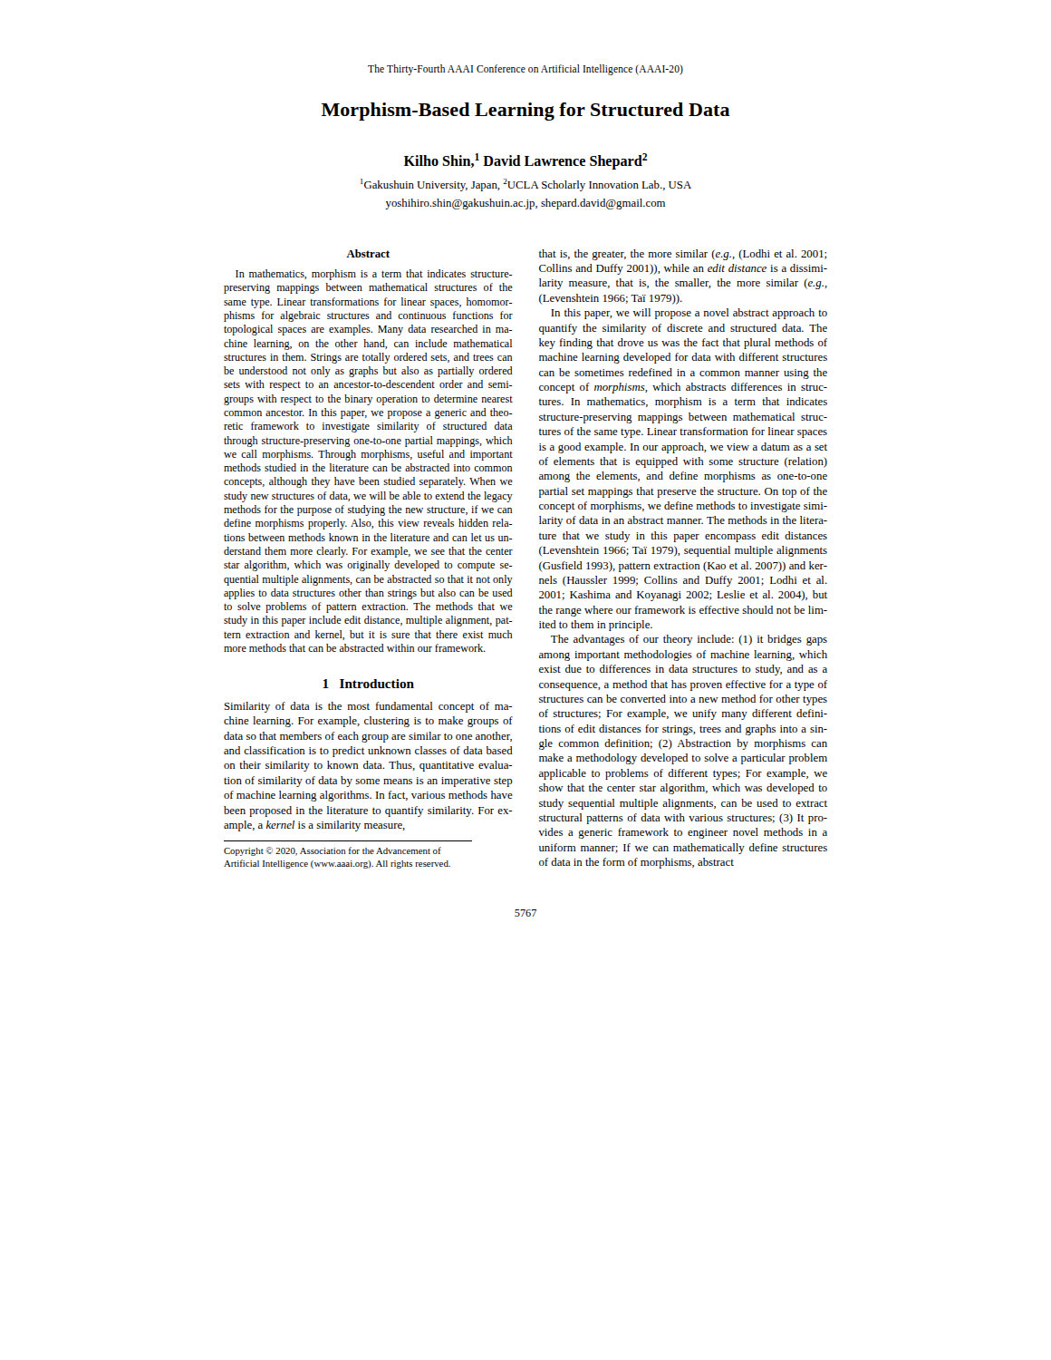The Thirty-Fourth AAAI Conference on Artificial Intelligence (AAAI-20)
Morphism-Based Learning for Structured Data
Kilho Shin,1 David Lawrence Shepard2
1Gakushuin University, Japan, 2UCLA Scholarly Innovation Lab., USA
yoshihiro.shin@gakushuin.ac.jp, shepard.david@gmail.com
Abstract
In mathematics, morphism is a term that indicates structure-preserving mappings between mathematical structures of the same type. Linear transformations for linear spaces, homomorphisms for algebraic structures and continuous functions for topological spaces are examples. Many data researched in machine learning, on the other hand, can include mathematical structures in them. Strings are totally ordered sets, and trees can be understood not only as graphs but also as partially ordered sets with respect to an ancestor-to-descendent order and semigroups with respect to the binary operation to determine nearest common ancestor. In this paper, we propose a generic and theoretic framework to investigate similarity of structured data through structure-preserving one-to-one partial mappings, which we call morphisms. Through morphisms, useful and important methods studied in the literature can be abstracted into common concepts, although they have been studied separately. When we study new structures of data, we will be able to extend the legacy methods for the purpose of studying the new structure, if we can define morphisms properly. Also, this view reveals hidden relations between methods known in the literature and can let us understand them more clearly. For example, we see that the center star algorithm, which was originally developed to compute sequential multiple alignments, can be abstracted so that it not only applies to data structures other than strings but also can be used to solve problems of pattern extraction. The methods that we study in this paper include edit distance, multiple alignment, pattern extraction and kernel, but it is sure that there exist much more methods that can be abstracted within our framework.
1 Introduction
Similarity of data is the most fundamental concept of machine learning. For example, clustering is to make groups of data so that members of each group are similar to one another, and classification is to predict unknown classes of data based on their similarity to known data. Thus, quantitative evaluation of similarity of data by some means is an imperative step of machine learning algorithms. In fact, various methods have been proposed in the literature to quantify similarity. For example, a kernel is a similarity measure,
Copyright © 2020, Association for the Advancement of Artificial Intelligence (www.aaai.org). All rights reserved.
that is, the greater, the more similar (e.g., (Lodhi et al. 2001; Collins and Duffy 2001)), while an edit distance is a dissimilarity measure, that is, the smaller, the more similar (e.g., (Levenshtein 1966; Taï 1979)).
In this paper, we will propose a novel abstract approach to quantify the similarity of discrete and structured data. The key finding that drove us was the fact that plural methods of machine learning developed for data with different structures can be sometimes redefined in a common manner using the concept of morphisms, which abstracts differences in structures. In mathematics, morphism is a term that indicates structure-preserving mappings between mathematical structures of the same type. Linear transformation for linear spaces is a good example. In our approach, we view a datum as a set of elements that is equipped with some structure (relation) among the elements, and define morphisms as one-to-one partial set mappings that preserve the structure. On top of the concept of morphisms, we define methods to investigate similarity of data in an abstract manner. The methods in the literature that we study in this paper encompass edit distances (Levenshtein 1966; Taï 1979), sequential multiple alignments (Gusfield 1993), pattern extraction (Kao et al. 2007)) and kernels (Haussler 1999; Collins and Duffy 2001; Lodhi et al. 2001; Kashima and Koyanagi 2002; Leslie et al. 2004), but the range where our framework is effective should not be limited to them in principle.
The advantages of our theory include: (1) it bridges gaps among important methodologies of machine learning, which exist due to differences in data structures to study, and as a consequence, a method that has proven effective for a type of structures can be converted into a new method for other types of structures; For example, we unify many different definitions of edit distances for strings, trees and graphs into a single common definition; (2) Abstraction by morphisms can make a methodology developed to solve a particular problem applicable to problems of different types; For example, we show that the center star algorithm, which was developed to study sequential multiple alignments, can be used to extract structural patterns of data with various structures; (3) It provides a generic framework to engineer novel methods in a uniform manner; If we can mathematically define structures of data in the form of morphisms, abstract
5767